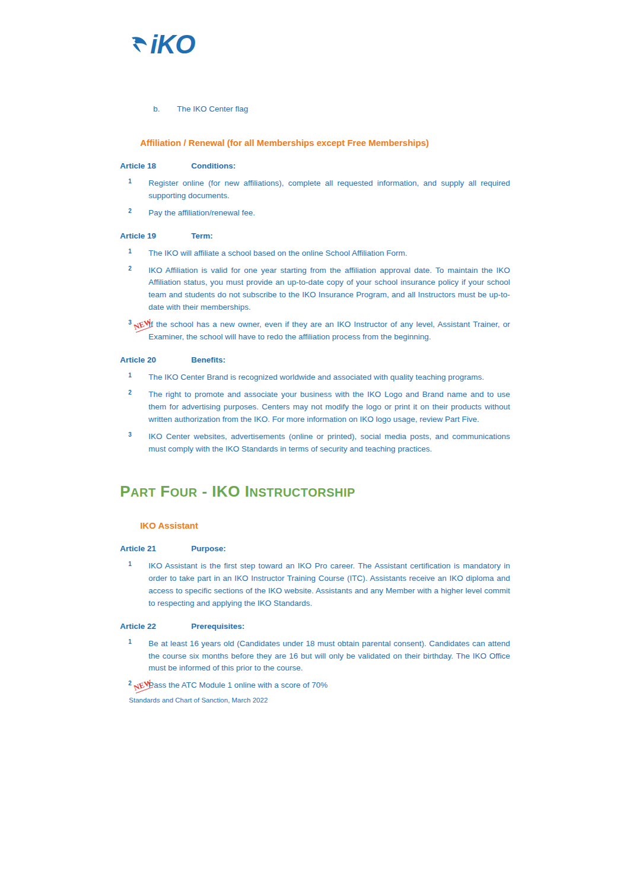iKO
b. The IKO Center flag
Affiliation / Renewal (for all Memberships except Free Memberships)
Article 18 Conditions:
1
Register online (for new affiliations), complete all requested information, and supply all required supporting documents.
2
Pay the affiliation/renewal fee.
Article 19 Term:
1
The IKO will affiliate a school based on the online School Affiliation Form.
2
IKO Affiliation is valid for one year starting from the affiliation approval date. To maintain the IKO Affiliation status, you must provide an up-to-date copy of your school insurance policy if your school team and students do not subscribe to the IKO Insurance Program, and all Instructors must be up-to-date with their memberships.
NEW
3
If the school has a new owner, even if they are an IKO Instructor of any level, Assistant Trainer, or Examiner, the school will have to redo the affiliation process from the beginning.
Article 20 Benefits:
1
The IKO Center Brand is recognized worldwide and associated with quality teaching programs.
2
The right to promote and associate your business with the IKO Logo and Brand name and to use them for advertising purposes. Centers may not modify the logo or print it on their products without written authorization from the IKO. For more information on IKO logo usage, review Part Five.
3
IKO Center websites, advertisements (online or printed), social media posts, and communications must comply with the IKO Standards in terms of security and teaching practices.
PART FOUR - IKO INSTRUCTORSHIP
IKO Assistant
Article 21 Purpose:
1
IKO Assistant is the first step toward an IKO Pro career. The Assistant certification is mandatory in order to take part in an IKO Instructor Training Course (ITC). Assistants receive an IKO diploma and access to specific sections of the IKO website. Assistants and any Member with a higher level commit to respecting and applying the IKO Standards.
Article 22 Prerequisites:
1
Be at least 16 years old (Candidates under 18 must obtain parental consent). Candidates can attend the course six months before they are 16 but will only be validated on their birthday. The IKO Office must be informed of this prior to the course.
NEW
2
Pass the ATC Module 1 online with a score of 70%
Standards and Chart of Sanction, March 2022